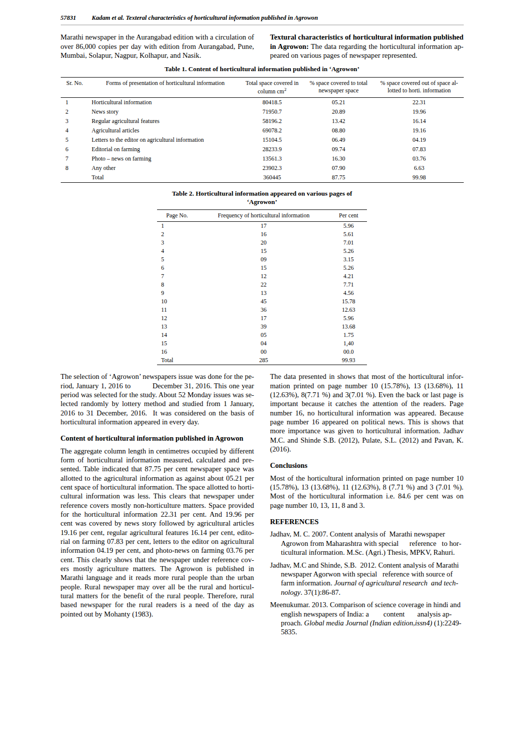57831 Kadam et al. Texteral characteristics of horticultural information published in Agrowon
Marathi newspaper in the Aurangabad edition with a circulation of over 86,000 copies per day with edition from Aurangabad, Pune, Mumbai, Solapur, Nagpur, Kolhapur, and Nasik.
Textural characteristics of horticultural information published in Agrowon: The data regarding the horticultural information appeared on various pages of newspaper represented.
Table 1. Content of horticultural information published in ‘Agrowon’
| Sr. No. | Forms of presentation of horticultural information | Total space covered in column cm 2 | % space covered to total newspaper space | % space covered out of space allotted to horti. information |
| --- | --- | --- | --- | --- |
| 1 | Horticultural information | 80418.5 | 05.21 | 22.31 |
| 2 | News story | 71950.7 | 20.89 | 19.96 |
| 3 | Regular agricultural features | 58196.2 | 13.42 | 16.14 |
| 4 | Agricultural articles | 69078.2 | 08.80 | 19.16 |
| 5 | Letters to the editor on agricultural information | 15104.5 | 06.49 | 04.19 |
| 6 | Editorial on farming | 28233.9 | 09.74 | 07.83 |
| 7 | Photo – news on farming | 13561.3 | 16.30 | 03.76 |
| 8 | Any other | 23902.3 | 07.90 | 6.63 |
| | Total | 360445 | 87.75 | 99.98 |
Table 2. Horticultural information appeared on various pages of ‘Agrowon’
| Page No. | Frequency of horticultural information | Per cent |
| --- | --- | --- |
| 1 | 17 | 5.96 |
| 2 | 16 | 5.61 |
| 3 | 20 | 7.01 |
| 4 | 15 | 5.26 |
| 5 | 09 | 3.15 |
| 6 | 15 | 5.26 |
| 7 | 12 | 4.21 |
| 8 | 22 | 7.71 |
| 9 | 13 | 4.56 |
| 10 | 45 | 15.78 |
| 11 | 36 | 12.63 |
| 12 | 17 | 5.96 |
| 13 | 39 | 13.68 |
| 14 | 05 | 1.75 |
| 15 | 04 | 1,40 |
| 16 | 00 | 00.0 |
| Total | 285 | 99.93 |
The selection of ‘Agrowon’ newspapers issue was done for the period, January 1, 2016 to December 31, 2016. This one year period was selected for the study. About 52 Monday issues was selected randomly by lottery method and studied from 1 January, 2016 to 31 December, 2016. It was considered on the basis of horticultural information appeared in every day.
Content of horticultural information published in Agrowon
The aggregate column length in centimetres occupied by different form of horticultural information measured, calculated and presented. Table indicated that 87.75 per cent newspaper space was allotted to the agricultural information as against about 05.21 per cent space of horticultural information. The space allotted to horticultural information was less. This clears that newspaper under reference covers mostly non-horticulture matters. Space provided for the horticultural information 22.31 per cent. And 19.96 per cent was covered by news story followed by agricultural articles 19.16 per cent, regular agricultural features 16.14 per cent, editorial on farming 07.83 per cent, letters to the editor on agricultural information 04.19 per cent, and photo-news on farming 03.76 per cent. This clearly shows that the newspaper under reference covers mostly agriculture matters. The Agrowon is published in Marathi language and it reads more rural people than the urban people. Rural newspaper may over all be the rural and horticultural matters for the benefit of the rural people. Therefore, rural based newspaper for the rural readers is a need of the day as pointed out by Mohanty (1983).
The data presented in shows that most of the horticultural information printed on page number 10 (15.78%), 13 (13.68%), 11 (12.63%), 8(7.71 %) and 3(7.01 %). Even the back or last page is important because it catches the attention of the readers. Page number 16, no horticultural information was appeared. Because page number 16 appeared on political news. This is shows that more importance was given to horticultural information. Jadhav M.C. and Shinde S.B. (2012), Pulate, S.L. (2012) and Pavan, K. (2016).
Conclusions
Most of the horticultural information printed on page number 10 (15.78%), 13 (13.68%), 11 (12.63%), 8 (7.71 %) and 3 (7.01 %). Most of the horticultural information i.e. 84.6 per cent was on page number 10, 13, 11, 8 and 3.
REFERENCES
Jadhav, M. C. 2007. Content analysis of Marathi newspaper Agrowon from Maharashtra with special reference to horticultural information. M.Sc. (Agri.) Thesis, MPKV, Rahuri.
Jadhav, M.C and Shinde, S.B. 2012. Content analysis of Marathi newspaper Agorwon with special reference with source of farm information. Journal of agricultural research and technology. 37(1):86-87.
Meenukumar. 2013. Comparison of science coverage in hindi and english newspapers of India: a content analysis approach. Global media Journal (Indian edition,issn4) (1):2249-5835.